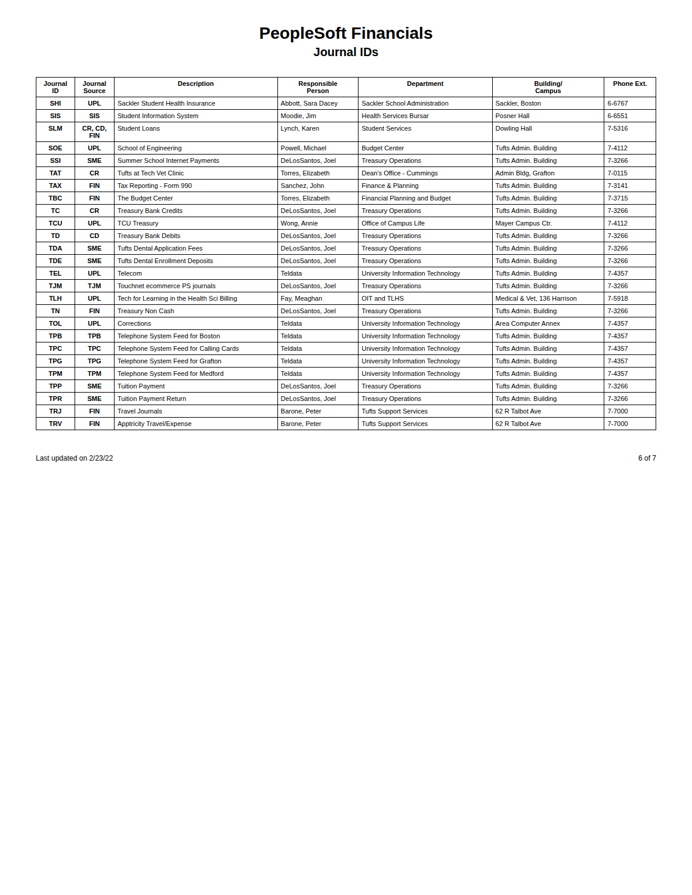PeopleSoft Financials
Journal IDs
| Journal ID | Journal Source | Description | Responsible Person | Department | Building/ Campus | Phone Ext. |
| --- | --- | --- | --- | --- | --- | --- |
| SHI | UPL | Sackler Student Health Insurance | Abbott, Sara Dacey | Sackler School Administration | Sackler, Boston | 6-6767 |
| SIS | SIS | Student Information System | Moodie, Jim | Health Services Bursar | Posner Hall | 6-6551 |
| SLM | CR, CD, FIN | Student Loans | Lynch, Karen | Student Services | Dowling Hall | 7-5316 |
| SOE | UPL | School of Engineering | Powell, Michael | Budget Center | Tufts Admin. Building | 7-4112 |
| SSI | SME | Summer School Internet Payments | DeLosSantos, Joel | Treasury Operations | Tufts Admin. Building | 7-3266 |
| TAT | CR | Tufts at Tech Vet Clinic | Torres, Elizabeth | Dean's Office - Cummings | Admin Bldg, Grafton | 7-0115 |
| TAX | FIN | Tax Reporting - Form 990 | Sanchez, John | Finance & Planning | Tufts Admin. Building | 7-3141 |
| TBC | FIN | The Budget Center | Torres, Elizabeth | Financial Planning and Budget | Tufts Admin. Building | 7-3715 |
| TC | CR | Treasury Bank Credits | DeLosSantos, Joel | Treasury Operations | Tufts Admin. Building | 7-3266 |
| TCU | UPL | TCU Treasury | Wong, Annie | Office of Campus Life | Mayer Campus Ctr. | 7-4112 |
| TD | CD | Treasury Bank Debits | DeLosSantos, Joel | Treasury Operations | Tufts Admin. Building | 7-3266 |
| TDA | SME | Tufts Dental Application Fees | DeLosSantos, Joel | Treasury Operations | Tufts Admin. Building | 7-3266 |
| TDE | SME | Tufts Dental Enrollment Deposits | DeLosSantos, Joel | Treasury Operations | Tufts Admin. Building | 7-3266 |
| TEL | UPL | Telecom | Teldata | University Information Technology | Tufts Admin. Building | 7-4357 |
| TJM | TJM | Touchnet ecommerce PS journals | DeLosSantos, Joel | Treasury Operations | Tufts Admin. Building | 7-3266 |
| TLH | UPL | Tech for Learning in the Health Sci Billing | Fay, Meaghan | OIT and TLHS | Medical & Vet, 136 Harrison | 7-5918 |
| TN | FIN | Treasury Non Cash | DeLosSantos, Joel | Treasury Operations | Tufts Admin. Building | 7-3266 |
| TOL | UPL | Corrections | Teldata | University Information Technology | Area Computer Annex | 7-4357 |
| TPB | TPB | Telephone System Feed for Boston | Teldata | University Information Technology | Tufts Admin. Building | 7-4357 |
| TPC | TPC | Telephone System Feed for Calling Cards | Teldata | University Information Technology | Tufts Admin. Building | 7-4357 |
| TPG | TPG | Telephone System Feed for Grafton | Teldata | University Information Technology | Tufts Admin. Building | 7-4357 |
| TPM | TPM | Telephone System Feed for Medford | Teldata | University Information Technology | Tufts Admin. Building | 7-4357 |
| TPP | SME | Tuition Payment | DeLosSantos, Joel | Treasury Operations | Tufts Admin. Building | 7-3266 |
| TPR | SME | Tuition Payment Return | DeLosSantos, Joel | Treasury Operations | Tufts Admin. Building | 7-3266 |
| TRJ | FIN | Travel Journals | Barone, Peter | Tufts Support Services | 62 R Talbot Ave | 7-7000 |
| TRV | FIN | Apptricity Travel/Expense | Barone, Peter | Tufts Support Services | 62 R Talbot Ave | 7-7000 |
Last updated on 2/23/22 6 of 7